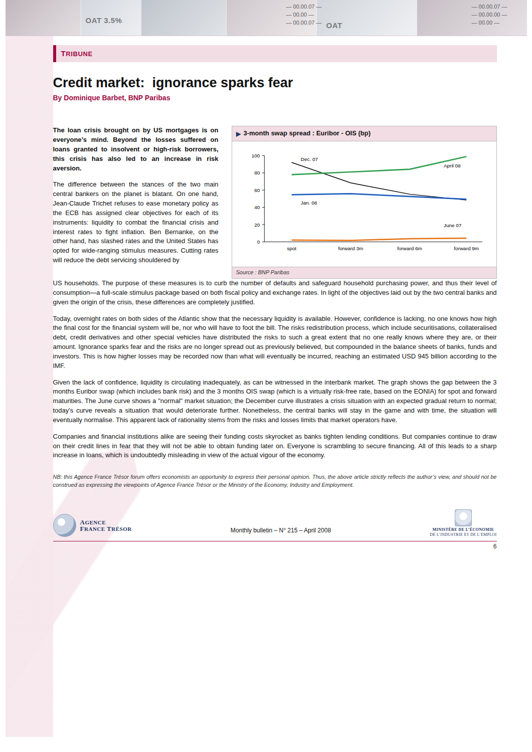— 00.00.07 —
— 00.00 —
— 00.00.07 —
— 00.00.07 —
— 00.00.00 —
— 00.00 —
OAT 3.5%
OAT
TRIBUNE
Credit market: ignorance sparks fear
By Dominique Barbet, BNP Paribas
The loan crisis brought on by US mortgages is on everyone’s mind. Beyond the losses suffered on loans granted to insolvent or high-risk borrowers, this crisis has also led to an increase in risk aversion.
The difference between the stances of the two main central bankers on the planet is blatant. On one hand, Jean-Claude Trichet refuses to ease monetary policy as the ECB has assigned clear objectives for each of its instruments: liquidity to combat the financial crisis and interest rates to fight inflation. Ben Bernanke, on the other hand, has slashed rates and the United States has opted for wide-ranging stimulus measures. Cutting rates will reduce the debt servicing shouldered by
▶3-month swap spread : Euribor - OIS (bp)
0 20 40 60 80 100 spot forward 3m forward 6m forward 9m Dec. 07 April 08 Jan. 08 June 07
Source : BNP Paribas
US households. The purpose of these measures is to curb the number of defaults and safeguard household purchasing power, and thus their level of consumption—a full-scale stimulus package based on both fiscal policy and exchange rates. In light of the objectives laid out by the two central banks and given the origin of the crisis, these differences are completely justified.
Today, overnight rates on both sides of the Atlantic show that the necessary liquidity is available. However, confidence is lacking, no one knows how high the final cost for the financial system will be, nor who will have to foot the bill. The risks redistribution process, which include securitisations, collateralised debt, credit derivatives and other special vehicles have distributed the risks to such a great extent that no one really knows where they are, or their amount. Ignorance sparks fear and the risks are no longer spread out as previously believed, but compounded in the balance sheets of banks, funds and investors. This is how higher losses may be recorded now than what will eventually be incurred, reaching an estimated USD 945 billion according to the IMF.
Given the lack of confidence, liquidity is circulating inadequately, as can be witnessed in the interbank market. The graph shows the gap between the 3 months Euribor swap (which includes bank risk) and the 3 months OIS swap (which is a virtually risk-free rate, based on the EONIA) for spot and forward maturities. The June curve shows a "normal" market situation; the December curve illustrates a crisis situation with an expected gradual return to normal; today's curve reveals a situation that would deteriorate further. Nonetheless, the central banks will stay in the game and with time, the situation will eventually normalise. This apparent lack of rationality stems from the risks and losses limits that market operators have.
Companies and financial institutions alike are seeing their funding costs skyrocket as banks tighten lending conditions. But companies continue to draw on their credit lines in fear that they will not be able to obtain funding later on. Everyone is scrambling to secure financing. All of this leads to a sharp increase in loans, which is undoubtedly misleading in view of the actual vigour of the economy.
NB: this Agence France Trésor forum offers economists an opportunity to express their personal opinion. Thus, the above article strictly reflects the author’s view, and should not be construed as expressing the viewpoints of Agence France Trésor or the Ministry of the Economy, Industry and Employment.
AGENCE
FRANCE TRÉSOR
Monthly bulletin – N° 215 – April 2008
MINISTÈRE DE L’ÉCONOMIE
DE L’INDUSTRIE ET DE L’EMPLOI
6